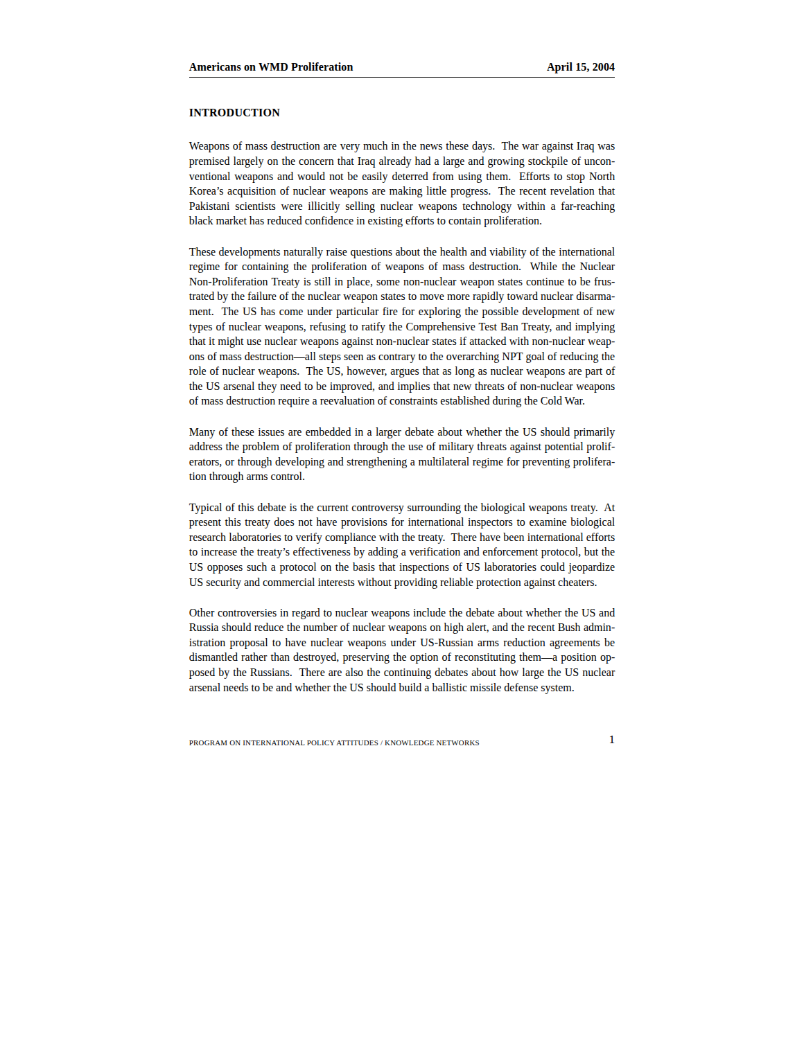Americans on WMD Proliferation April 15, 2004
INTRODUCTION
Weapons of mass destruction are very much in the news these days. The war against Iraq was premised largely on the concern that Iraq already had a large and growing stockpile of unconventional weapons and would not be easily deterred from using them. Efforts to stop North Korea’s acquisition of nuclear weapons are making little progress. The recent revelation that Pakistani scientists were illicitly selling nuclear weapons technology within a far-reaching black market has reduced confidence in existing efforts to contain proliferation.
These developments naturally raise questions about the health and viability of the international regime for containing the proliferation of weapons of mass destruction. While the Nuclear Non-Proliferation Treaty is still in place, some non-nuclear weapon states continue to be frustrated by the failure of the nuclear weapon states to move more rapidly toward nuclear disarmament. The US has come under particular fire for exploring the possible development of new types of nuclear weapons, refusing to ratify the Comprehensive Test Ban Treaty, and implying that it might use nuclear weapons against non-nuclear states if attacked with non-nuclear weapons of mass destruction—all steps seen as contrary to the overarching NPT goal of reducing the role of nuclear weapons. The US, however, argues that as long as nuclear weapons are part of the US arsenal they need to be improved, and implies that new threats of non-nuclear weapons of mass destruction require a reevaluation of constraints established during the Cold War.
Many of these issues are embedded in a larger debate about whether the US should primarily address the problem of proliferation through the use of military threats against potential proliferators, or through developing and strengthening a multilateral regime for preventing proliferation through arms control.
Typical of this debate is the current controversy surrounding the biological weapons treaty. At present this treaty does not have provisions for international inspectors to examine biological research laboratories to verify compliance with the treaty. There have been international efforts to increase the treaty’s effectiveness by adding a verification and enforcement protocol, but the US opposes such a protocol on the basis that inspections of US laboratories could jeopardize US security and commercial interests without providing reliable protection against cheaters.
Other controversies in regard to nuclear weapons include the debate about whether the US and Russia should reduce the number of nuclear weapons on high alert, and the recent Bush administration proposal to have nuclear weapons under US-Russian arms reduction agreements be dismantled rather than destroyed, preserving the option of reconstituting them—a position opposed by the Russians. There are also the continuing debates about how large the US nuclear arsenal needs to be and whether the US should build a ballistic missile defense system.
PROGRAM ON INTERNATIONAL POLICY ATTITUDES / KNOWLEDGE NETWORKS 1